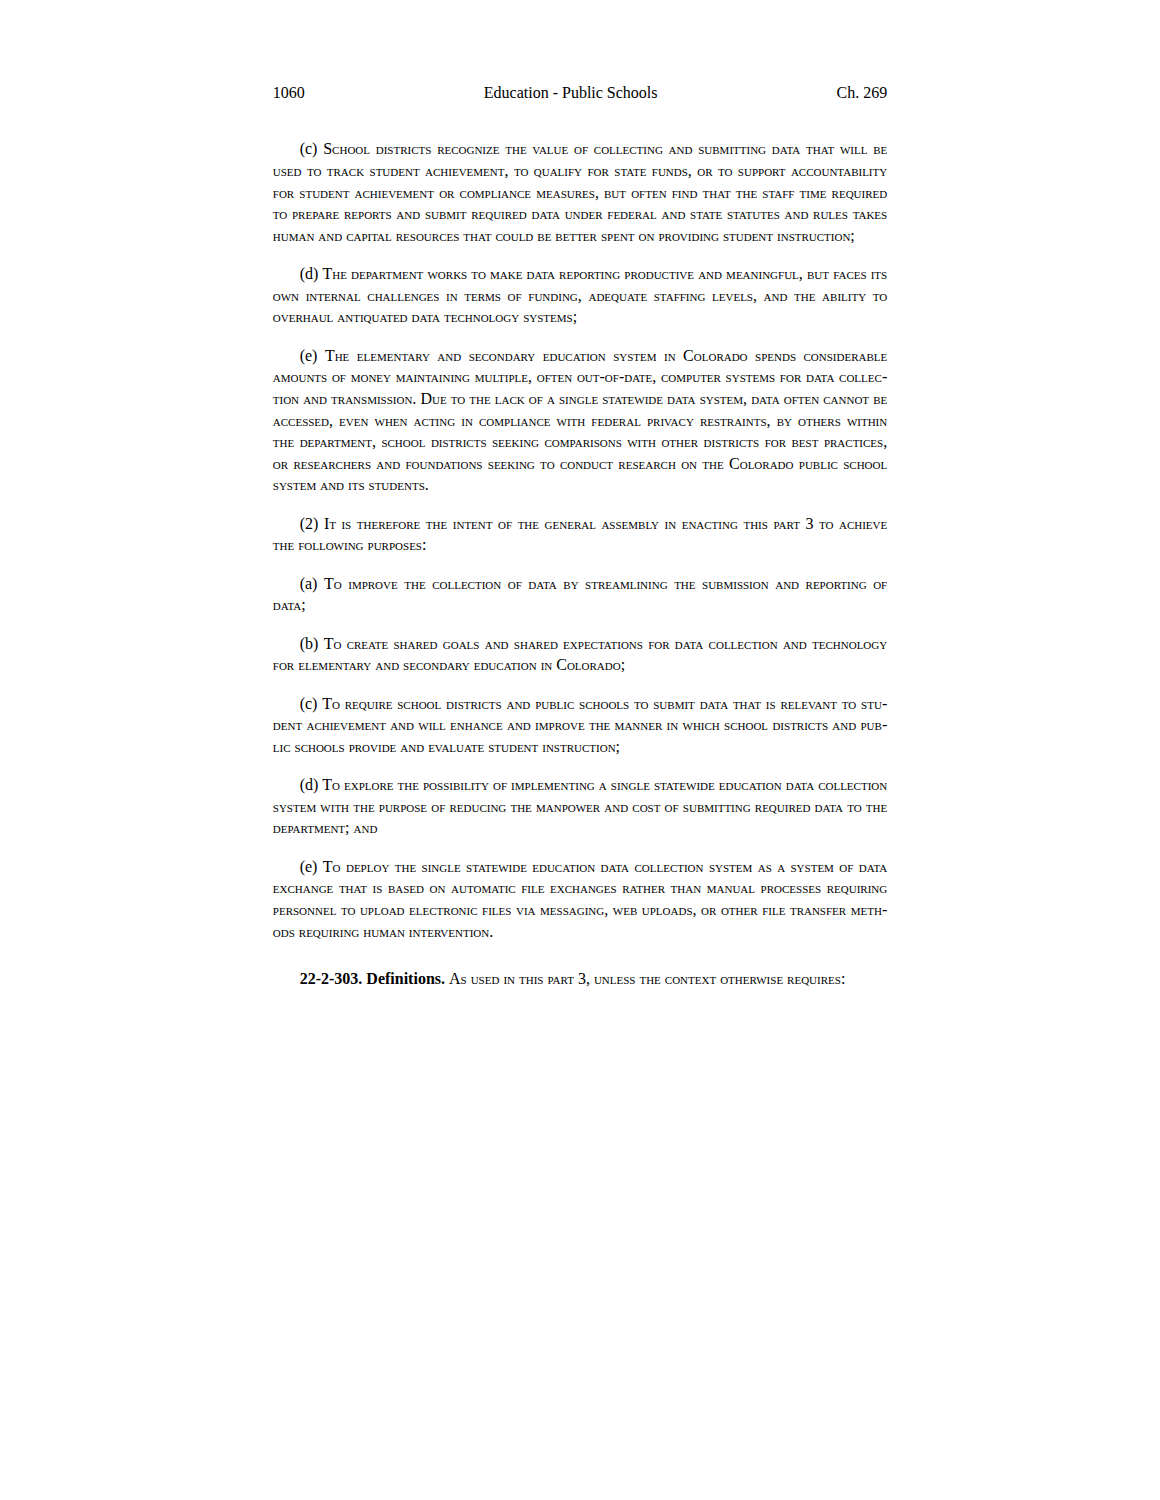1060 Education - Public Schools Ch. 269
(c) School districts recognize the value of collecting and submitting data that will be used to track student achievement, to qualify for state funds, or to support accountability for student achievement or compliance measures, but often find that the staff time required to prepare reports and submit required data under federal and state statutes and rules takes human and capital resources that could be better spent on providing student instruction;
(d) The department works to make data reporting productive and meaningful, but faces its own internal challenges in terms of funding, adequate staffing levels, and the ability to overhaul antiquated data technology systems;
(e) The elementary and secondary education system in Colorado spends considerable amounts of money maintaining multiple, often out-of-date, computer systems for data collection and transmission. Due to the lack of a single statewide data system, data often cannot be accessed, even when acting in compliance with federal privacy restraints, by others within the department, school districts seeking comparisons with other districts for best practices, or researchers and foundations seeking to conduct research on the Colorado public school system and its students.
(2) It is therefore the intent of the general assembly in enacting this part 3 to achieve the following purposes:
(a) To improve the collection of data by streamlining the submission and reporting of data;
(b) To create shared goals and shared expectations for data collection and technology for elementary and secondary education in Colorado;
(c) To require school districts and public schools to submit data that is relevant to student achievement and will enhance and improve the manner in which school districts and public schools provide and evaluate student instruction;
(d) To explore the possibility of implementing a single statewide education data collection system with the purpose of reducing the manpower and cost of submitting required data to the department; and
(e) To deploy the single statewide education data collection system as a system of data exchange that is based on automatic file exchanges rather than manual processes requiring personnel to upload electronic files via messaging, web uploads, or other file transfer methods requiring human intervention.
22-2-303. Definitions. As used in this part 3, unless the context otherwise requires: